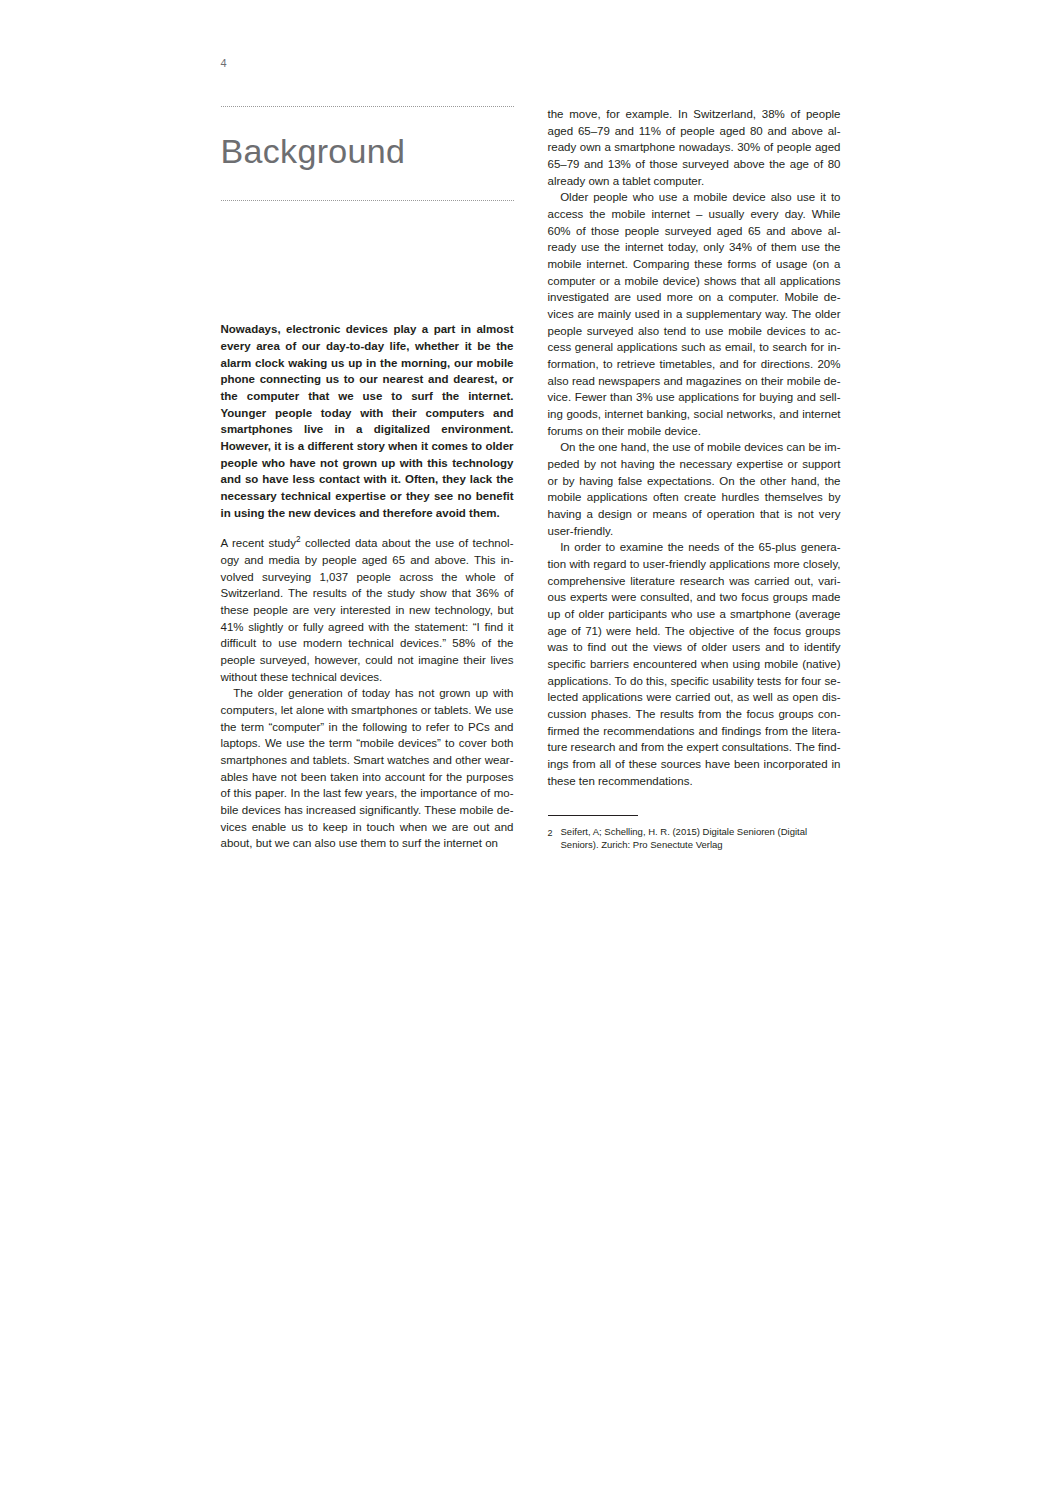4
Background
Nowadays, electronic devices play a part in almost every area of our day-to-day life, whether it be the alarm clock waking us up in the morning, our mobile phone connecting us to our nearest and dearest, or the computer that we use to surf the internet. Younger people today with their computers and smartphones live in a digitalized environment. However, it is a different story when it comes to older people who have not grown up with this technology and so have less contact with it. Often, they lack the necessary technical expertise or they see no benefit in using the new devices and therefore avoid them.
A recent study2 collected data about the use of technology and media by people aged 65 and above. This involved surveying 1,037 people across the whole of Switzerland. The results of the study show that 36% of these people are very interested in new technology, but 41% slightly or fully agreed with the statement: “I find it difficult to use modern technical devices.” 58% of the people surveyed, however, could not imagine their lives without these technical devices.
The older generation of today has not grown up with computers, let alone with smartphones or tablets. We use the term “computer” in the following to refer to PCs and laptops. We use the term “mobile devices” to cover both smartphones and tablets. Smart watches and other wearables have not been taken into account for the purposes of this paper. In the last few years, the importance of mobile devices has increased significantly. These mobile devices enable us to keep in touch when we are out and about, but we can also use them to surf the internet on
the move, for example. In Switzerland, 38% of people aged 65–79 and 11% of people aged 80 and above already own a smartphone nowadays. 30% of people aged 65–79 and 13% of those surveyed above the age of 80 already own a tablet computer.
Older people who use a mobile device also use it to access the mobile internet – usually every day. While 60% of those people surveyed aged 65 and above already use the internet today, only 34% of them use the mobile internet. Comparing these forms of usage (on a computer or a mobile device) shows that all applications investigated are used more on a computer. Mobile devices are mainly used in a supplementary way. The older people surveyed also tend to use mobile devices to access general applications such as email, to search for information, to retrieve timetables, and for directions. 20% also read newspapers and magazines on their mobile device. Fewer than 3% use applications for buying and selling goods, internet banking, social networks, and internet forums on their mobile device.
On the one hand, the use of mobile devices can be impeded by not having the necessary expertise or support or by having false expectations. On the other hand, the mobile applications often create hurdles themselves by having a design or means of operation that is not very user-friendly.
In order to examine the needs of the 65-plus generation with regard to user-friendly applications more closely, comprehensive literature research was carried out, various experts were consulted, and two focus groups made up of older participants who use a smartphone (average age of 71) were held. The objective of the focus groups was to find out the views of older users and to identify specific barriers encountered when using mobile (native) applications. To do this, specific usability tests for four selected applications were carried out, as well as open discussion phases. The results from the focus groups confirmed the recommendations and findings from the literature research and from the expert consultations. The findings from all of these sources have been incorporated in these ten recommendations.
2
Seifert, A; Schelling, H. R. (2015) Digitale Senioren (Digital Seniors). Zurich: Pro Senectute Verlag